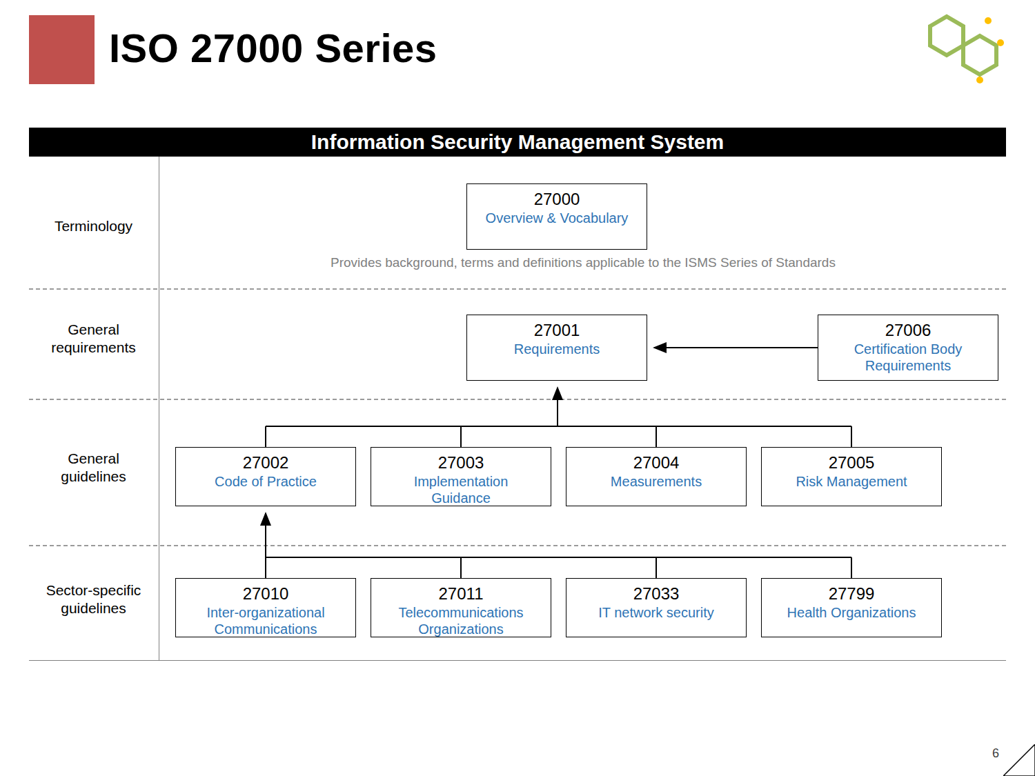ISO 27000 Series
Information Security Management System
Terminology
General
requirements
General
guidelines
Sector-specific
guidelines
27000
Overview & Vocabulary
Provides background, terms and definitions applicable to the ISMS Series of Standards
27001
Requirements
27006
Certification Body
Requirements
27002
Code of Practice
27003
Implementation
Guidance
27004
Measurements
27005
Risk Management
27010
Inter-organizational
Communications
27011
Telecommunications
Organizations
27033
IT network security
27799
Health Organizations
6